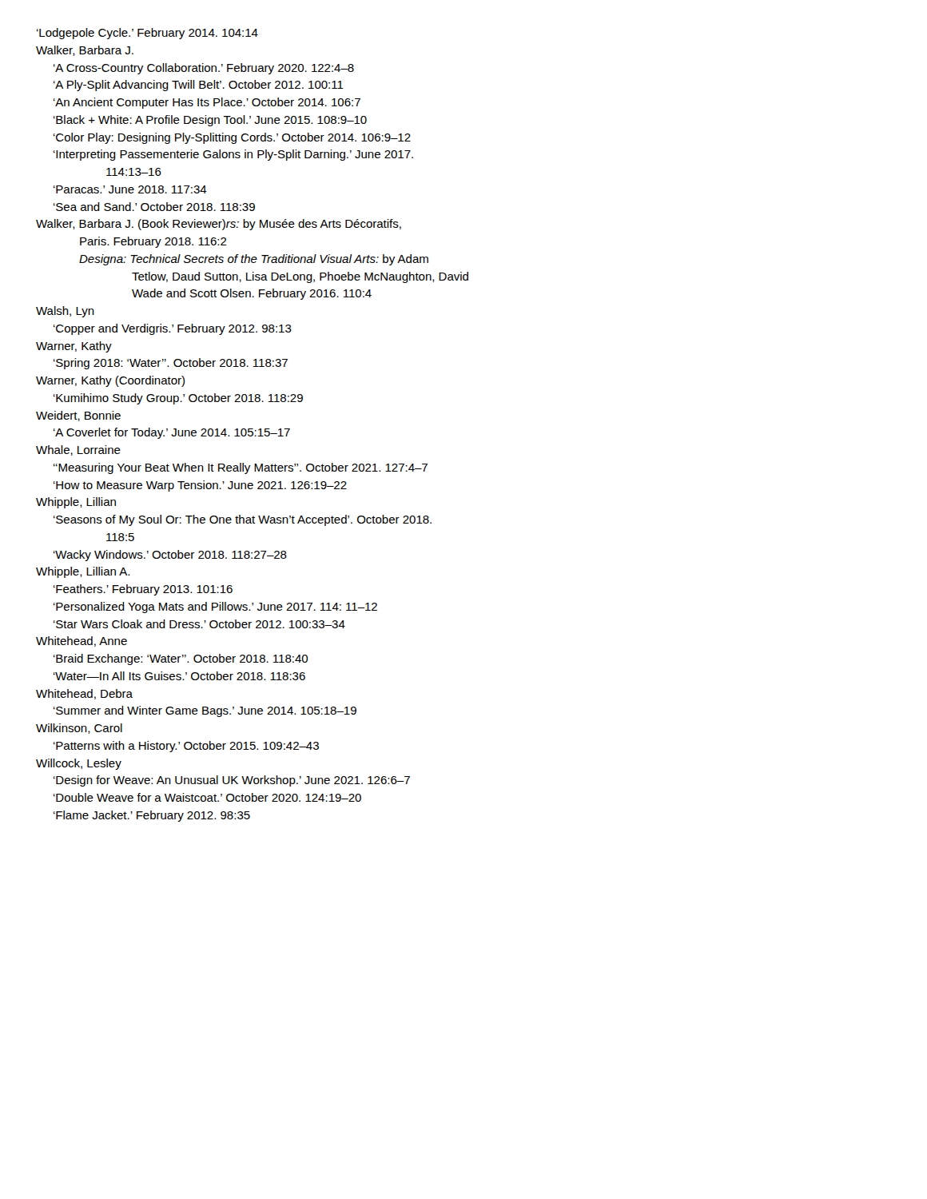‘Lodgepole Cycle.’ February 2014. 104:14
Walker, Barbara J.
‘A Cross-Country Collaboration.’ February 2020. 122:4–8
‘A Ply-Split Advancing Twill Belt’. October 2012. 100:11
‘An Ancient Computer Has Its Place.’ October 2014. 106:7
‘Black + White: A Profile Design Tool.’ June 2015. 108:9–10
‘Color Play: Designing Ply-Splitting Cords.’ October 2014. 106:9–12
‘Interpreting Passementerie Galons in Ply-Split Darning.’ June 2017.114:13–16
‘Paracas.’ June 2018. 117:34
‘Sea and Sand.’ October 2018. 118:39
Walker, Barbara J. (Book Reviewer)rs: by Musée des Arts Décoratifs,
Paris. February 2018. 116:2
Designa: Technical Secrets of the Traditional Visual Arts: by AdamTetlow, Daud Sutton, Lisa DeLong, Phoebe McNaughton, David Wade and Scott Olsen. February 2016. 110:4
Walsh, Lyn
‘Copper and Verdigris.’ February 2012. 98:13
Warner, Kathy
‘Spring 2018: ‘Water’’. October 2018. 118:37
Warner, Kathy (Coordinator)
‘Kumihimo Study Group.’ October 2018. 118:29
Weidert, Bonnie
‘A Coverlet for Today.’ June 2014. 105:15–17
Whale, Lorraine
‘‘Measuring Your Beat When It Really Matters’’. October 2021. 127:4–7
‘How to Measure Warp Tension.’ June 2021. 126:19–22
Whipple, Lillian
‘Seasons of My Soul Or: The One that Wasn’t Accepted’. October 2018.118:5
‘Wacky Windows.’ October 2018. 118:27–28
Whipple, Lillian A.
‘Feathers.’ February 2013. 101:16
‘Personalized Yoga Mats and Pillows.’ June 2017. 114: 11–12
‘Star Wars Cloak and Dress.’ October 2012. 100:33–34
Whitehead, Anne
‘Braid Exchange: ‘Water’’. October 2018. 118:40
‘Water—In All Its Guises.’ October 2018. 118:36
Whitehead, Debra
‘Summer and Winter Game Bags.’ June 2014. 105:18–19
Wilkinson, Carol
‘Patterns with a History.’ October 2015. 109:42–43
Willcock, Lesley
‘Design for Weave: An Unusual UK Workshop.’ June 2021. 126:6–7
‘Double Weave for a Waistcoat.’ October 2020. 124:19–20
‘Flame Jacket.’ February 2012. 98:35